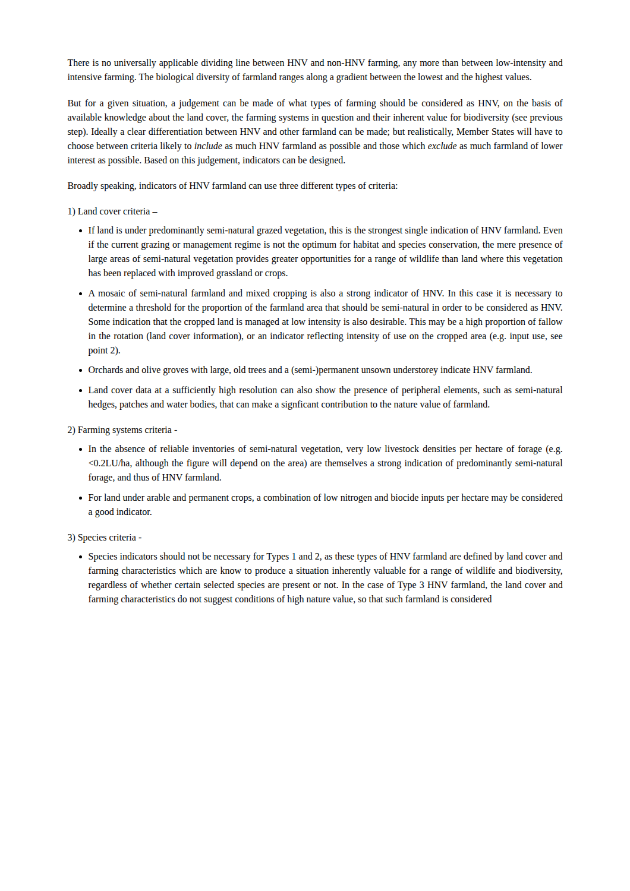There is no universally applicable dividing line between HNV and non-HNV farming, any more than between low-intensity and intensive farming. The biological diversity of farmland ranges along a gradient between the lowest and the highest values.
But for a given situation, a judgement can be made of what types of farming should be considered as HNV, on the basis of available knowledge about the land cover, the farming systems in question and their inherent value for biodiversity (see previous step). Ideally a clear differentiation between HNV and other farmland can be made; but realistically, Member States will have to choose between criteria likely to include as much HNV farmland as possible and those which exclude as much farmland of lower interest as possible. Based on this judgement, indicators can be designed.
Broadly speaking, indicators of HNV farmland can use three different types of criteria:
1) Land cover criteria –
If land is under predominantly semi-natural grazed vegetation, this is the strongest single indication of HNV farmland. Even if the current grazing or management regime is not the optimum for habitat and species conservation, the mere presence of large areas of semi-natural vegetation provides greater opportunities for a range of wildlife than land where this vegetation has been replaced with improved grassland or crops.
A mosaic of semi-natural farmland and mixed cropping is also a strong indicator of HNV. In this case it is necessary to determine a threshold for the proportion of the farmland area that should be semi-natural in order to be considered as HNV. Some indication that the cropped land is managed at low intensity is also desirable. This may be a high proportion of fallow in the rotation (land cover information), or an indicator reflecting intensity of use on the cropped area (e.g. input use, see point 2).
Orchards and olive groves with large, old trees and a (semi-)permanent unsown understorey indicate HNV farmland.
Land cover data at a sufficiently high resolution can also show the presence of peripheral elements, such as semi-natural hedges, patches and water bodies, that can make a signficant contribution to the nature value of farmland.
2) Farming systems criteria -
In the absence of reliable inventories of semi-natural vegetation, very low livestock densities per hectare of forage (e.g. <0.2LU/ha, although the figure will depend on the area) are themselves a strong indication of predominantly semi-natural forage, and thus of HNV farmland.
For land under arable and permanent crops, a combination of low nitrogen and biocide inputs per hectare may be considered a good indicator.
3) Species criteria -
Species indicators should not be necessary for Types 1 and 2, as these types of HNV farmland are defined by land cover and farming characteristics which are know to produce a situation inherently valuable for a range of wildlife and biodiversity, regardless of whether certain selected species are present or not. In the case of Type 3 HNV farmland, the land cover and farming characteristics do not suggest conditions of high nature value, so that such farmland is considered